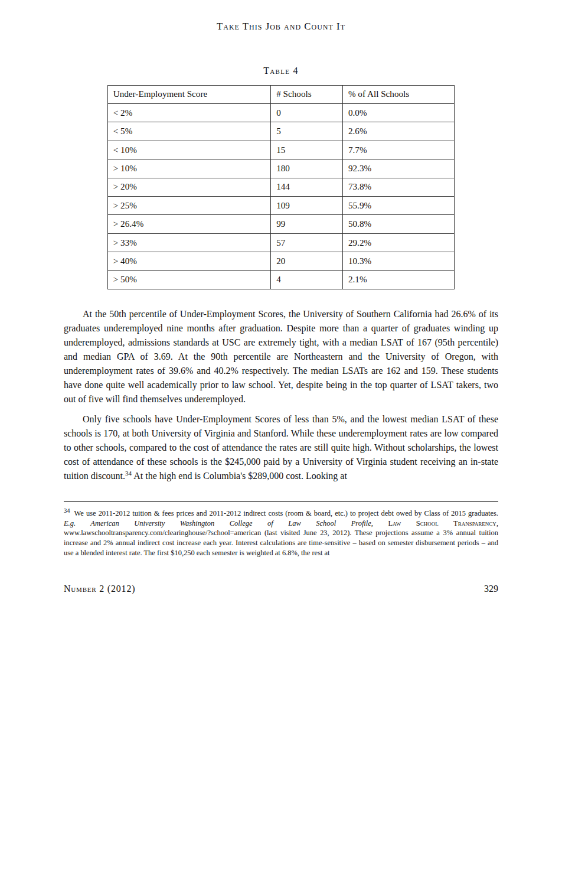Take This Job and Count It
Table 4
| Under-Employment Score | # Schools | % of All Schools |
| --- | --- | --- |
| < 2% | 0 | 0.0% |
| < 5% | 5 | 2.6% |
| < 10% | 15 | 7.7% |
| > 10% | 180 | 92.3% |
| > 20% | 144 | 73.8% |
| > 25% | 109 | 55.9% |
| > 26.4% | 99 | 50.8% |
| > 33% | 57 | 29.2% |
| > 40% | 20 | 10.3% |
| > 50% | 4 | 2.1% |
At the 50th percentile of Under-Employment Scores, the University of Southern California had 26.6% of its graduates underemployed nine months after graduation. Despite more than a quarter of graduates winding up underemployed, admissions standards at USC are extremely tight, with a median LSAT of 167 (95th percentile) and median GPA of 3.69. At the 90th percentile are Northeastern and the University of Oregon, with underemployment rates of 39.6% and 40.2% respectively. The median LSATs are 162 and 159. These students have done quite well academically prior to law school. Yet, despite being in the top quarter of LSAT takers, two out of five will find themselves underemployed.
Only five schools have Under-Employment Scores of less than 5%, and the lowest median LSAT of these schools is 170, at both University of Virginia and Stanford. While these underemployment rates are low compared to other schools, compared to the cost of attendance the rates are still quite high. Without scholarships, the lowest cost of attendance of these schools is the $245,000 paid by a University of Virginia student receiving an in-state tuition discount.34 At the high end is Columbia's $289,000 cost. Looking at
34 We use 2011-2012 tuition & fees prices and 2011-2012 indirect costs (room & board, etc.) to project debt owed by Class of 2015 graduates. E.g. American University Washington College of Law School Profile, Law School Transparency, www.lawschooltransparency.com/clearinghouse/?school=american (last visited June 23, 2012). These projections assume a 3% annual tuition increase and 2% annual indirect cost increase each year. Interest calculations are time-sensitive – based on semester disbursement periods – and use a blended interest rate. The first $10,250 each semester is weighted at 6.8%, the rest at
Number 2 (2012) 329